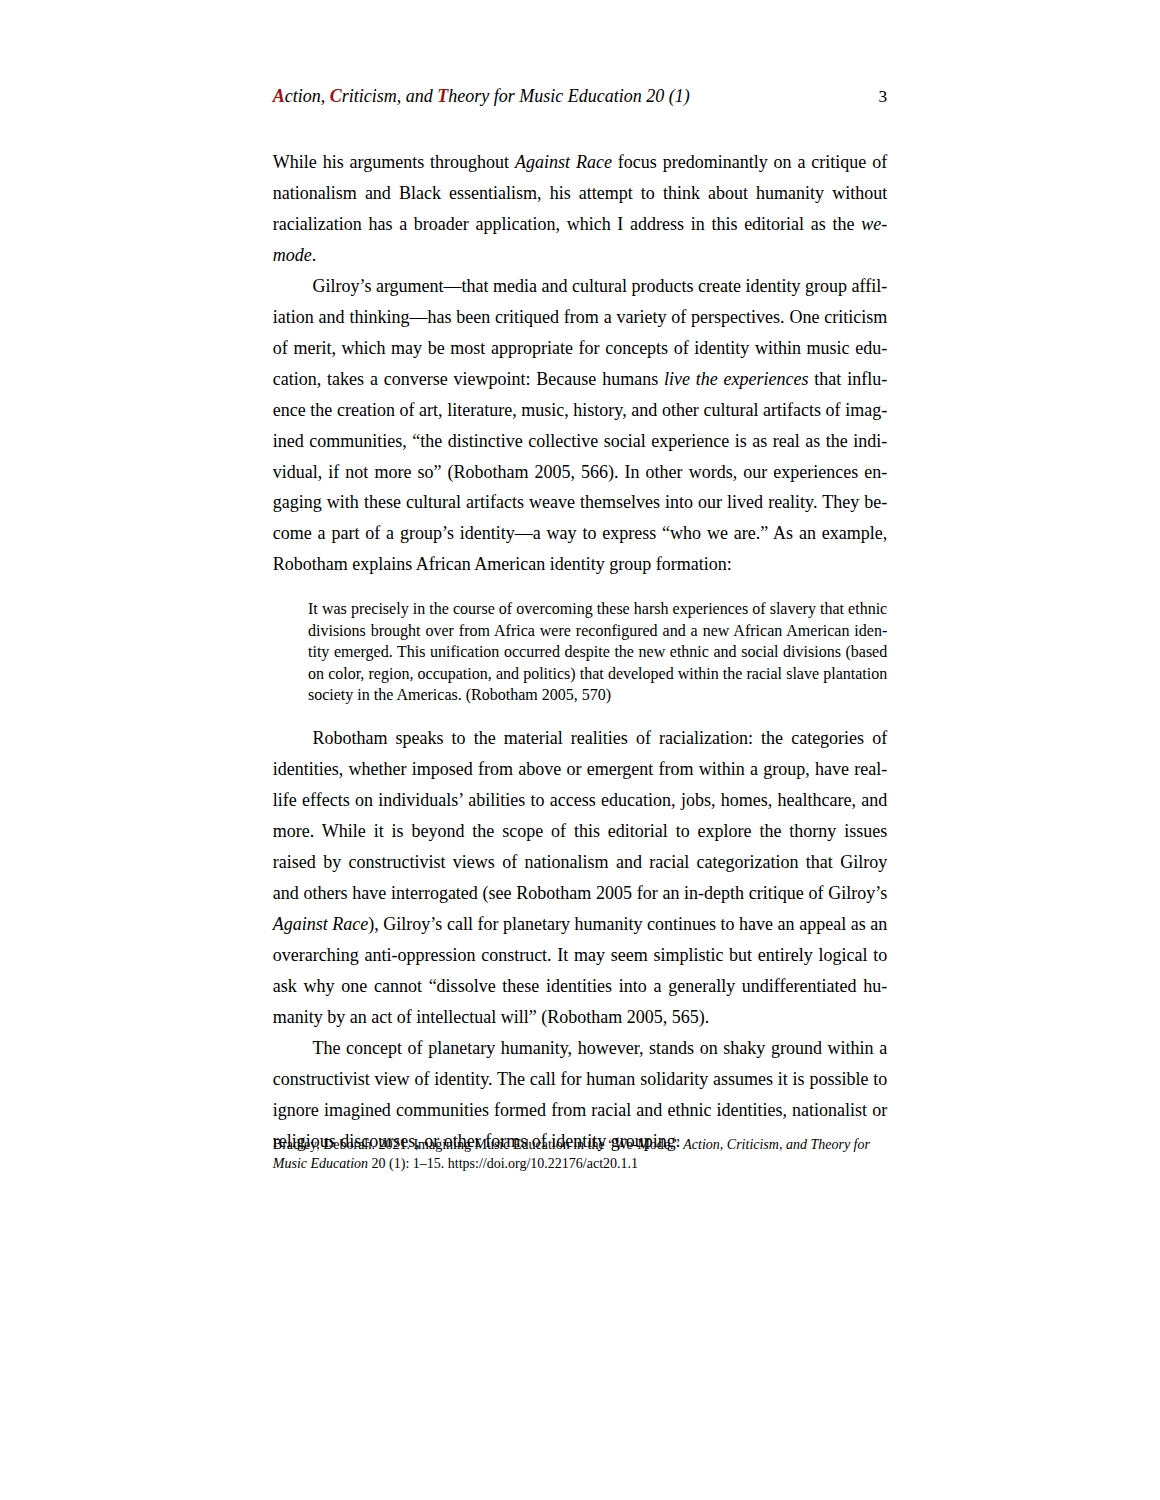Action, Criticism, and Theory for Music Education 20 (1) 3
While his arguments throughout Against Race focus predominantly on a critique of nationalism and Black essentialism, his attempt to think about humanity without racialization has a broader application, which I address in this editorial as the we-mode.
Gilroy’s argument—that media and cultural products create identity group affiliation and thinking—has been critiqued from a variety of perspectives. One criticism of merit, which may be most appropriate for concepts of identity within music education, takes a converse viewpoint: Because humans live the experiences that influence the creation of art, literature, music, history, and other cultural artifacts of imagined communities, “the distinctive collective social experience is as real as the individual, if not more so” (Robotham 2005, 566). In other words, our experiences engaging with these cultural artifacts weave themselves into our lived reality. They become a part of a group’s identity—a way to express “who we are.” As an example, Robotham explains African American identity group formation:
It was precisely in the course of overcoming these harsh experiences of slavery that ethnic divisions brought over from Africa were reconfigured and a new African American identity emerged. This unification occurred despite the new ethnic and social divisions (based on color, region, occupation, and politics) that developed within the racial slave plantation society in the Americas. (Robotham 2005, 570)
Robotham speaks to the material realities of racialization: the categories of identities, whether imposed from above or emergent from within a group, have real-life effects on individuals’ abilities to access education, jobs, homes, healthcare, and more. While it is beyond the scope of this editorial to explore the thorny issues raised by constructivist views of nationalism and racial categorization that Gilroy and others have interrogated (see Robotham 2005 for an in-depth critique of Gilroy’s Against Race), Gilroy’s call for planetary humanity continues to have an appeal as an overarching anti-oppression construct. It may seem simplistic but entirely logical to ask why one cannot “dissolve these identities into a generally undifferentiated humanity by an act of intellectual will” (Robotham 2005, 565).
The concept of planetary humanity, however, stands on shaky ground within a constructivist view of identity. The call for human solidarity assumes it is possible to ignore imagined communities formed from racial and ethnic identities, nationalist or religious discourses, or other forms of identity grouping.
Bradley, Deborah. 2021. Imagining Music Education in the “We-Mode.” Action, Criticism, and Theory for Music Education 20 (1): 1–15. https://doi.org/10.22176/act20.1.1